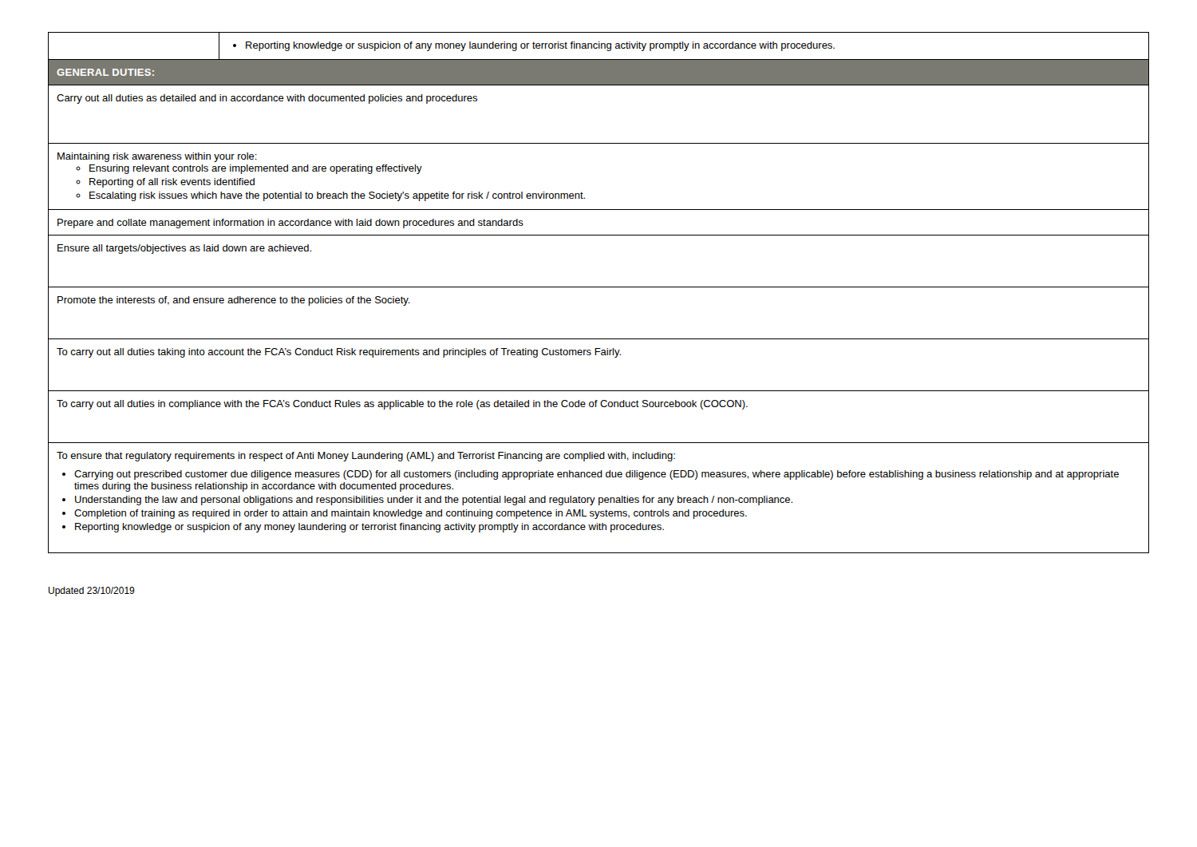| | Reporting knowledge or suspicion of any money laundering or terrorist financing activity promptly in accordance with procedures. |
| GENERAL DUTIES: |
| Carry out all duties as detailed and in accordance with documented policies and procedures |
| Maintaining risk awareness within your role: Ensuring relevant controls are implemented and are operating effectively Reporting of all risk events identified Escalating risk issues which have the potential to breach the Society's appetite for risk / control environment. |
| Prepare and collate management information in accordance with laid down procedures and standards |
| Ensure all targets/objectives as laid down are achieved. |
| Promote the interests of, and ensure adherence to the policies of the Society. |
| To carry out all duties taking into account the FCA’s Conduct Risk requirements and principles of Treating Customers Fairly. |
| To carry out all duties in compliance with the FCA’s Conduct Rules as applicable to the role (as detailed in the Code of Conduct Sourcebook (COCON). |
| To ensure that regulatory requirements in respect of Anti Money Laundering (AML) and Terrorist Financing are complied with, including: Carrying out prescribed customer due diligence measures (CDD) for all customers (including appropriate enhanced due diligence (EDD) measures, where applicable) before establishing a business relationship and at appropriate times during the business relationship in accordance with documented procedures. Understanding the law and personal obligations and responsibilities under it and the potential legal and regulatory penalties for any breach / non-compliance. Completion of training as required in order to attain and maintain knowledge and continuing competence in AML systems, controls and procedures. Reporting knowledge or suspicion of any money laundering or terrorist financing activity promptly in accordance with procedures. |
Updated 23/10/2019